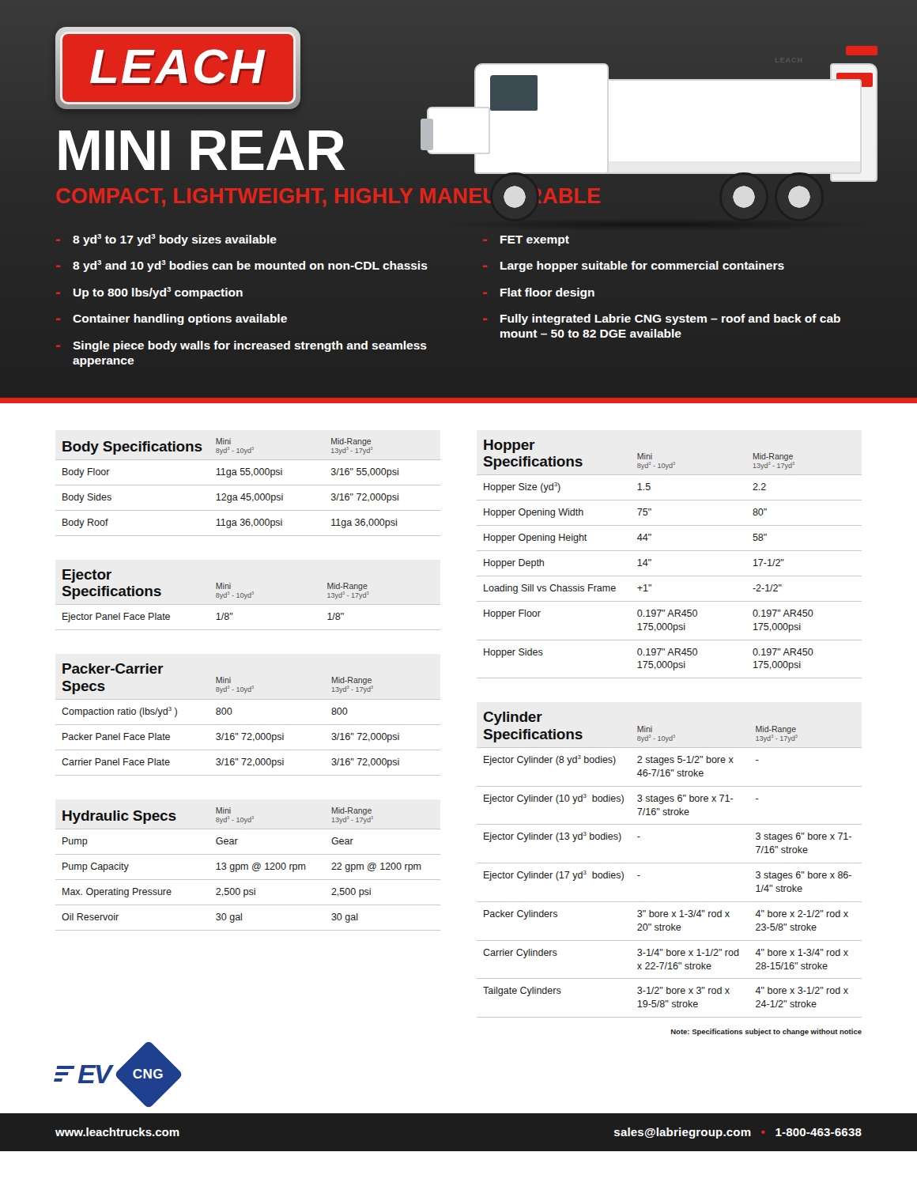LEACH
LEACH
MINI REAR
COMPACT, LIGHTWEIGHT, HIGHLY MANEUVERABLE
8 yd3 to 17 yd3 body sizes available
8 yd3 and 10 yd3 bodies can be mounted on non-CDL chassis
Up to 800 lbs/yd3 compaction
Container handling options available
Single piece body walls for increased strength and seamless apperance
FET exempt
Large hopper suitable for commercial containers
Flat floor design
Fully integrated Labrie CNG system – roof and back of cab mount – 50 to 82 DGE available
| Body Specifications | Mini 8yd 3 - 10yd 3 | Mid-Range 13yd 3 - 17yd 3 |
| --- | --- | --- |
| Body Floor | 11ga 55,000psi | 3/16" 55,000psi |
| Body Sides | 12ga 45,000psi | 3/16" 72,000psi |
| Body Roof | 11ga 36,000psi | 11ga 36,000psi |
| Ejector Specifications | Mini 8yd 3 - 10yd 3 | Mid-Range 13yd 3 - 17yd 3 |
| --- | --- | --- |
| Ejector Panel Face Plate | 1/8" | 1/8" |
| Packer-Carrier Specs | Mini 8yd 3 - 10yd 3 | Mid-Range 13yd 3 - 17yd 3 |
| --- | --- | --- |
| Compaction ratio (lbs/yd 3 ) | 800 | 800 |
| Packer Panel Face Plate | 3/16" 72,000psi | 3/16" 72,000psi |
| Carrier Panel Face Plate | 3/16" 72,000psi | 3/16" 72,000psi |
| Hydraulic Specs | Mini 8yd 3 - 10yd 3 | Mid-Range 13yd 3 - 17yd 3 |
| --- | --- | --- |
| Pump | Gear | Gear |
| Pump Capacity | 13 gpm @ 1200 rpm | 22 gpm @ 1200 rpm |
| Max. Operating Pressure | 2,500 psi | 2,500 psi |
| Oil Reservoir | 30 gal | 30 gal |
| Hopper Specifications | Mini 8yd 3 - 10yd 3 | Mid-Range 13yd 3 - 17yd 3 |
| --- | --- | --- |
| Hopper Size (yd 3 ) | 1.5 | 2.2 |
| Hopper Opening Width | 75" | 80" |
| Hopper Opening Height | 44" | 58" |
| Hopper Depth | 14" | 17-1/2" |
| Loading Sill vs Chassis Frame | +1" | -2-1/2" |
| Hopper Floor | 0.197" AR450 175,000psi | 0.197" AR450 175,000psi |
| Hopper Sides | 0.197" AR450 175,000psi | 0.197" AR450 175,000psi |
| Cylinder Specifications | Mini 8yd 3 - 10yd 3 | Mid-Range 13yd 3 - 17yd 3 |
| --- | --- | --- |
| Ejector Cylinder (8 yd 3 bodies) | 2 stages 5-1/2" bore x 46-7/16" stroke | - |
| Ejector Cylinder (10 yd 3 bodies) | 3 stages 6" bore x 71-7/16" stroke | - |
| Ejector Cylinder (13 yd 3 bodies) | - | 3 stages 6" bore x 71-7/16" stroke |
| Ejector Cylinder (17 yd 3 bodies) | - | 3 stages 6" bore x 86-1/4" stroke |
| Packer Cylinders | 3" bore x 1-3/4" rod x 20" stroke | 4" bore x 2-1/2" rod x 23-5/8" stroke |
| Carrier Cylinders | 3-1/4" bore x 1-1/2" rod x 22-7/16" stroke | 4" bore x 1-3/4" rod x 28-15/16" stroke |
| Tailgate Cylinders | 3-1/2" bore x 3" rod x 19-5/8" stroke | 4" bore x 3-1/2" rod x 24-1/2" stroke |
Note: Specifications subject to change without notice
EV
CNG
www.leachtrucks.com
sales@labriegroup.com • 1-800-463-6638